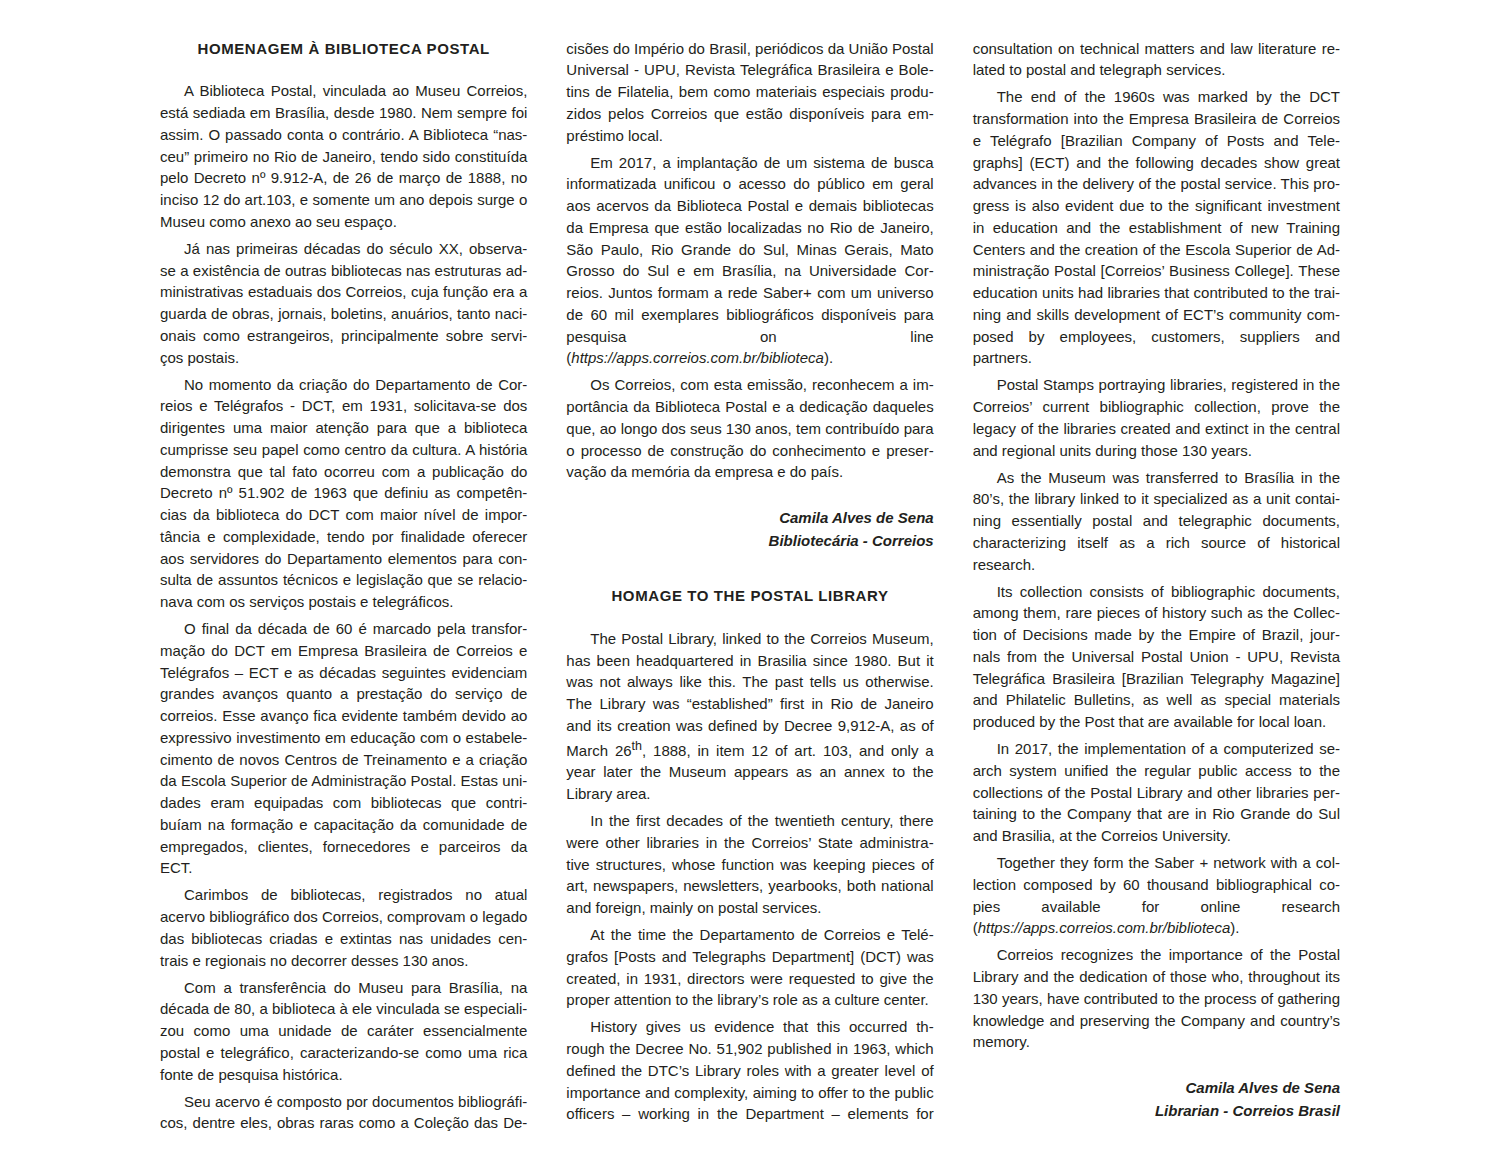Homenagem à Biblioteca Postal
A Biblioteca Postal, vinculada ao Museu Correios, está sediada em Brasília, desde 1980. Nem sempre foi assim. O passado conta o contrário. A Biblioteca “nasceu” primeiro no Rio de Janeiro, tendo sido constituída pelo Decreto nº 9.912-A, de 26 de março de 1888, no inciso 12 do art.103, e somente um ano depois surge o Museu como anexo ao seu espaço.
Já nas primeiras décadas do século XX, observa-se a existência de outras bibliotecas nas estruturas administrativas estaduais dos Correios, cuja função era a guarda de obras, jornais, boletins, anuários, tanto nacionais como estrangeiros, principalmente sobre serviços postais.
No momento da criação do Departamento de Correios e Telégrafos - DCT, em 1931, solicitava-se dos dirigentes uma maior atenção para que a biblioteca cumprisse seu papel como centro da cultura. A história demonstra que tal fato ocorreu com a publicação do Decreto nº 51.902 de 1963 que definiu as competências da biblioteca do DCT com maior nível de importância e complexidade, tendo por finalidade oferecer aos servidores do Departamento elementos para consulta de assuntos técnicos e legislação que se relacionava com os serviços postais e telegráficos.
O final da década de 60 é marcado pela transformação do DCT em Empresa Brasileira de Correios e Telégrafos – ECT e as décadas seguintes evidenciam grandes avanços quanto a prestação do serviço de correios. Esse avanço fica evidente também devido ao expressivo investimento em educação com o estabelecimento de novos Centros de Treinamento e a criação da Escola Superior de Administração Postal. Estas unidades eram equipadas com bibliotecas que contribuíam na formação e capacitação da comunidade de empregados, clientes, fornecedores e parceiros da ECT.
Carimbos de bibliotecas, registrados no atual acervo bibliográfico dos Correios, comprovam o legado das bibliotecas criadas e extintas nas unidades centrais e regionais no decorrer desses 130 anos.
Com a transferência do Museu para Brasília, na década de 80, a biblioteca à ele vinculada se especializou como uma unidade de caráter essencialmente postal e telegráfico, caracterizando-se como uma rica fonte de pesquisa histórica.
Seu acervo é composto por documentos bibliográficos, dentre eles, obras raras como a Coleção das Decisões do Império do Brasil, periódicos da União Postal Universal - UPU, Revista Telegráfica Brasileira e Boletins de Filatelia, bem como materiais especiais produzidos pelos Correios que estão disponíveis para empréstimo local.
Em 2017, a implantação de um sistema de busca informatizada unificou o acesso do público em geral aos acervos da Biblioteca Postal e demais bibliotecas da Empresa que estão localizadas no Rio de Janeiro, São Paulo, Rio Grande do Sul, Minas Gerais, Mato Grosso do Sul e em Brasília, na Universidade Correios. Juntos formam a rede Saber+ com um universo de 60 mil exemplares bibliográficos disponíveis para pesquisa on line (https://apps.correios.com.br/biblioteca).
Os Correios, com esta emissão, reconhecem a importância da Biblioteca Postal e a dedicação daqueles que, ao longo dos seus 130 anos, tem contribuído para o processo de construção do conhecimento e preservação da memória da empresa e do país.
Camila Alves de Sena Bibliotecária - Correios
Homage to the Postal Library
The Postal Library, linked to the Correios Museum, has been headquartered in Brasilia since 1980. But it was not always like this. The past tells us otherwise. The Library was “established” first in Rio de Janeiro and its creation was defined by Decree 9,912-A, as of March 26th, 1888, in item 12 of art. 103, and only a year later the Museum appears as an annex to the Library area.
In the first decades of the twentieth century, there were other libraries in the Correios’ State administrative structures, whose function was keeping pieces of art, newspapers, newsletters, yearbooks, both national and foreign, mainly on postal services.
At the time the Departamento de Correios e Telégrafos [Posts and Telegraphs Department] (DCT) was created, in 1931, directors were requested to give the proper attention to the library’s role as a culture center.
History gives us evidence that this occurred through the Decree No. 51,902 published in 1963, which defined the DTC’s Library roles with a greater level of importance and complexity, aiming to offer to the public officers – working in the Department – elements for consultation on technical matters and law literature related to postal and telegraph services.
The end of the 1960s was marked by the DCT transformation into the Empresa Brasileira de Correios e Telégrafo [Brazilian Company of Posts and Telegraphs] (ECT) and the following decades show great advances in the delivery of the postal service. This progress is also evident due to the significant investment in education and the establishment of new Training Centers and the creation of the Escola Superior de Administração Postal [Correios’ Business College]. These education units had libraries that contributed to the training and skills development of ECT’s community composed by employees, customers, suppliers and partners.
Postal Stamps portraying libraries, registered in the Correios’ current bibliographic collection, prove the legacy of the libraries created and extinct in the central and regional units during those 130 years.
As the Museum was transferred to Brasília in the 80’s, the library linked to it specialized as a unit containing essentially postal and telegraphic documents, characterizing itself as a rich source of historical research.
Its collection consists of bibliographic documents, among them, rare pieces of history such as the Collection of Decisions made by the Empire of Brazil, journals from the Universal Postal Union - UPU, Revista Telegráfica Brasileira [Brazilian Telegraphy Magazine] and Philatelic Bulletins, as well as special materials produced by the Post that are available for local loan.
In 2017, the implementation of a computerized search system unified the regular public access to the collections of the Postal Library and other libraries pertaining to the Company that are in Rio Grande do Sul and Brasilia, at the Correios University.
Together they form the Saber + network with a collection composed by 60 thousand bibliographical copies available for online research (https://apps.correios.com.br/biblioteca).
Correios recognizes the importance of the Postal Library and the dedication of those who, throughout its 130 years, have contributed to the process of gathering knowledge and preserving the Company and country’s memory.
Camila Alves de Sena Librarian - Correios Brasil